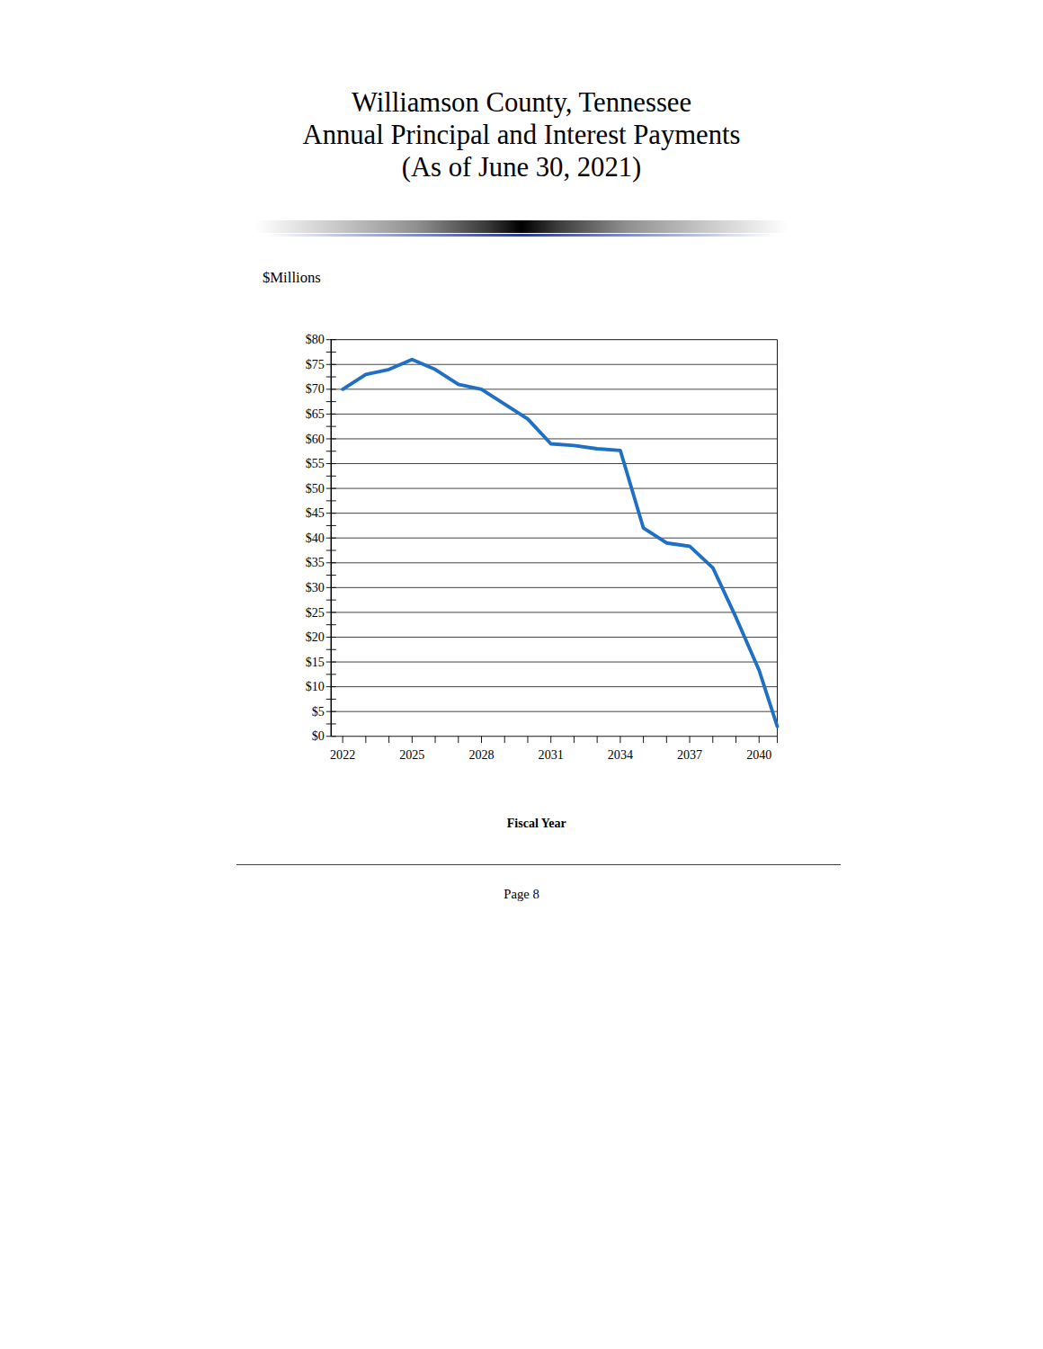Williamson County, Tennessee Annual Principal and Interest Payments (As of June 30, 2021)
$Millions
$80 $75 $70 $65 $60 $55 $50 $45 $40 $35 $30 $25 $20 $15 $10 $5 $0 2022 2025 2028 2031 2034 2037 2040
Fiscal Year
Page 8